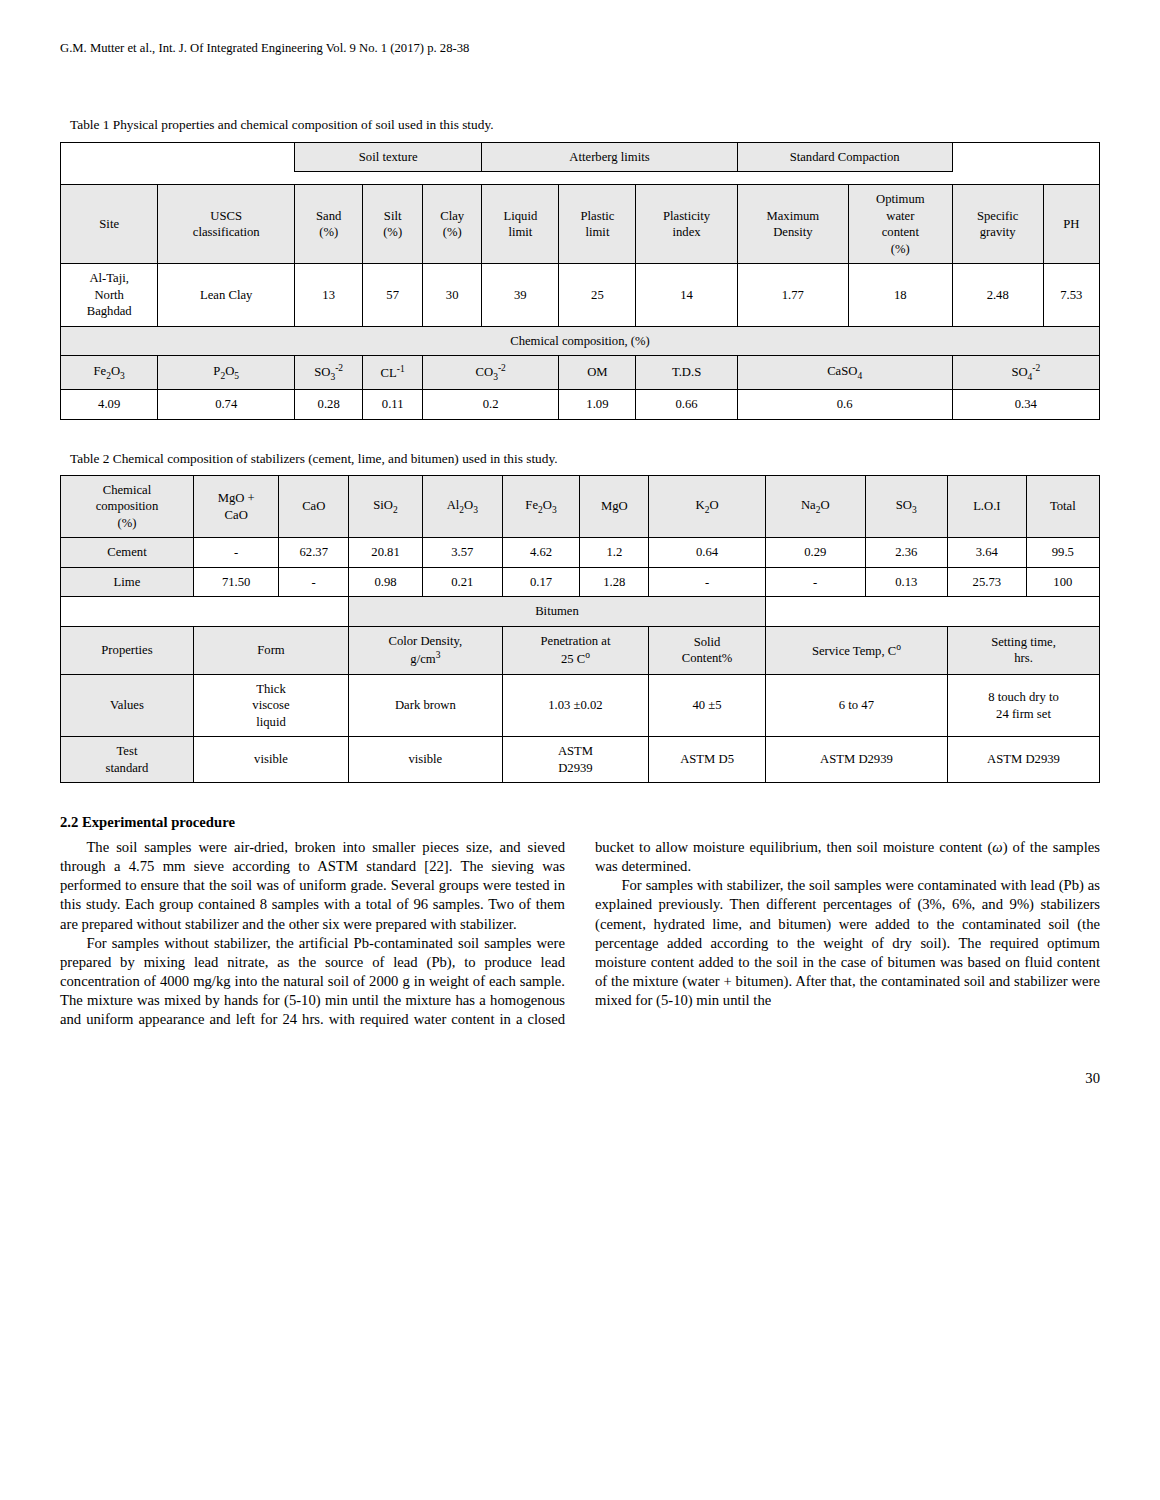G.M. Mutter et al., Int. J. Of Integrated Engineering Vol. 9 No. 1 (2017) p. 28-38
Table 1 Physical properties and chemical composition of soil used in this study.
| | | Soil texture | Atterberg limits | Standard Compaction | | |
| Site | USCS classification | Sand (%) | Silt (%) | Clay (%) | Liquid limit | Plastic limit | Plasticity index | Maximum Density | Optimum water content (%) | Specific gravity | PH |
| Al-Taji, North Baghdad | Lean Clay | 13 | 57 | 30 | 39 | 25 | 14 | 1.77 | 18 | 2.48 | 7.53 |
| Chemical composition, (%) |
| Fe 2 O 3 | P 2 O 5 | SO 3 -2 | CL -1 | CO 3 -2 | OM | T.D.S | CaSO 4 | SO 4 -2 |
| 4.09 | 0.74 | 0.28 | 0.11 | 0.2 | 1.09 | 0.66 | 0.6 | 0.34 |
Table 2 Chemical composition of stabilizers (cement, lime, and bitumen) used in this study.
| Chemical composition (%) | MgO + CaO | CaO | SiO 2 | Al 2 O 3 | Fe 2 O 3 | MgO | K 2 O | Na 2 O | SO 3 | L.O.I | Total |
| Cement | - | 62.37 | 20.81 | 3.57 | 4.62 | 1.2 | 0.64 | 0.29 | 2.36 | 3.64 | 99.5 |
| Lime | 71.50 | - | 0.98 | 0.21 | 0.17 | 1.28 | - | - | 0.13 | 25.73 | 100 |
| | Bitumen | |
| Properties | Form | Color Density, g/cm 3 | Penetration at 25 C o | Solid Content% | Service Temp, C o | Setting time, hrs. |
| Values | Thick viscose liquid | Dark brown | 1.03 ±0.02 | 40 ±5 | 6 to 47 | 8 touch dry to 24 firm set |
| Test standard | visible | visible | ASTM D2939 | ASTM D5 | ASTM D2939 | ASTM D2939 |
2.2 Experimental procedure
The soil samples were air-dried, broken into smaller pieces size, and sieved through a 4.75 mm sieve according to ASTM standard [22]. The sieving was performed to ensure that the soil was of uniform grade. Several groups were tested in this study. Each group contained 8 samples with a total of 96 samples. Two of them are prepared without stabilizer and the other six were prepared with stabilizer.
For samples without stabilizer, the artificial Pb-contaminated soil samples were prepared by mixing lead nitrate, as the source of lead (Pb), to produce lead concentration of 4000 mg/kg into the natural soil of 2000 g in weight of each sample. The mixture was mixed by hands for (5-10) min until the mixture has a homogenous and uniform appearance and left for 24 hrs. with required water content in a closed bucket to allow moisture equilibrium, then soil moisture content (ω) of the samples was determined.
For samples with stabilizer, the soil samples were contaminated with lead (Pb) as explained previously. Then different percentages of (3%, 6%, and 9%) stabilizers (cement, hydrated lime, and bitumen) were added to the contaminated soil (the percentage added according to the weight of dry soil). The required optimum moisture content added to the soil in the case of bitumen was based on fluid content of the mixture (water + bitumen). After that, the contaminated soil and stabilizer were mixed for (5-10) min until the
30